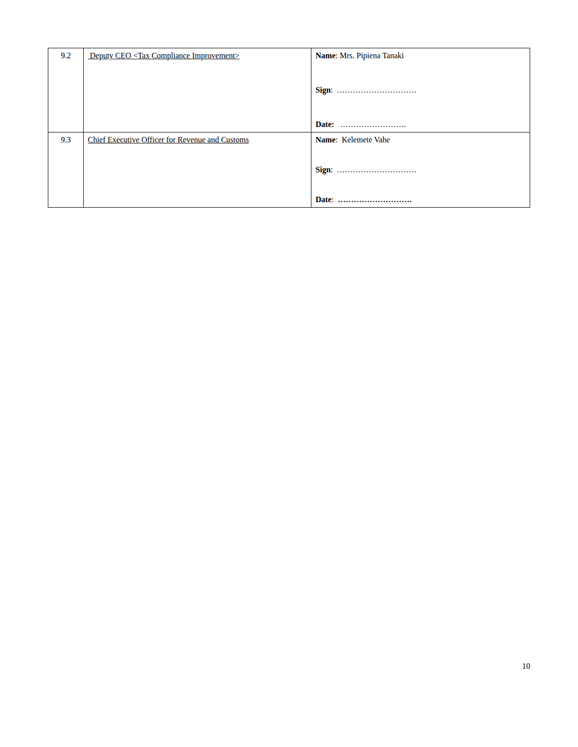| 9.2 | Deputy CEO <Tax Compliance Improvement> | Name : Mrs. Pipiena Tanaki Sign : ………………………… Date: ……………………. |
| 9.3 | Chief Executive Officer for Revenue and Customs | Name : Kelemete Vahe Sign : ………………………… Date : ………………………. |
10